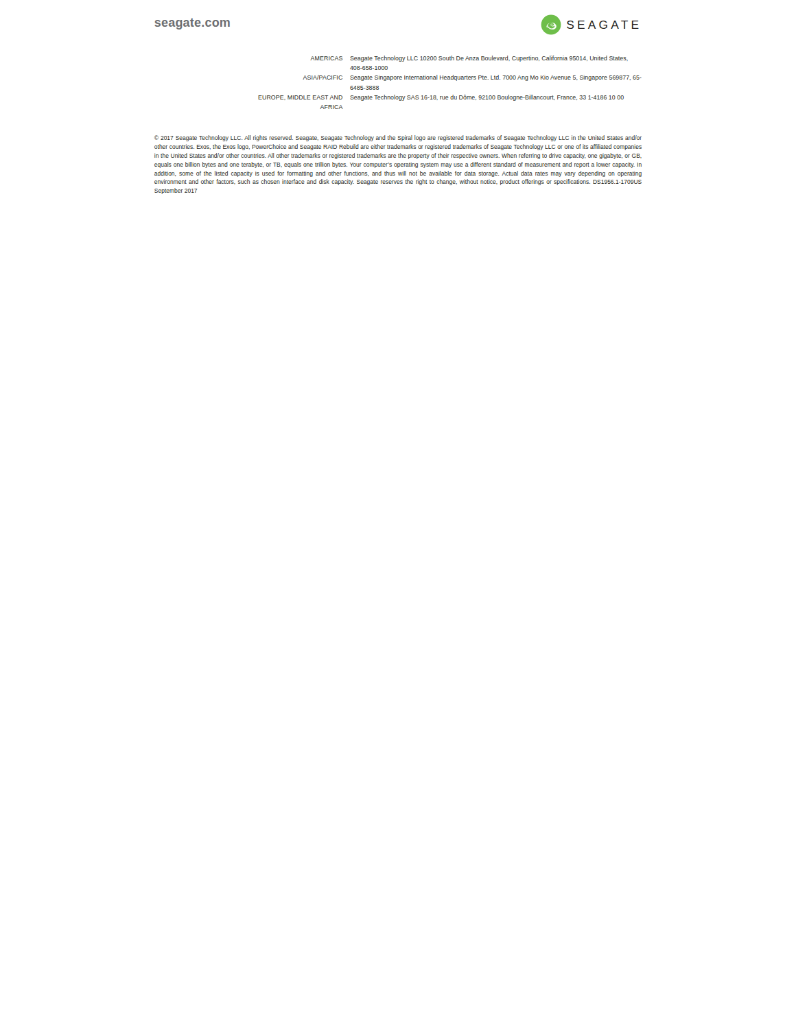seagate.com
SEAGATE
AMERICAS
Seagate Technology LLC 10200 South De Anza Boulevard, Cupertino, California 95014, United States, 408-658-1000
ASIA/PACIFIC
Seagate Singapore International Headquarters Pte. Ltd. 7000 Ang Mo Kio Avenue 5, Singapore 569877, 65-6485-3888
EUROPE, MIDDLE EAST AND AFRICA
Seagate Technology SAS 16-18, rue du Dôme, 92100 Boulogne-Billancourt, France, 33 1-4186 10 00
© 2017 Seagate Technology LLC. All rights reserved. Seagate, Seagate Technology and the Spiral logo are registered trademarks of Seagate Technology LLC in the United States and/or other countries. Exos, the Exos logo, PowerChoice and Seagate RAID Rebuild are either trademarks or registered trademarks of Seagate Technology LLC or one of its affiliated companies in the United States and/or other countries. All other trademarks or registered trademarks are the property of their respective owners. When referring to drive capacity, one gigabyte, or GB, equals one billion bytes and one terabyte, or TB, equals one trillion bytes. Your computer’s operating system may use a different standard of measurement and report a lower capacity. In addition, some of the listed capacity is used for formatting and other functions, and thus will not be available for data storage. Actual data rates may vary depending on operating environment and other factors, such as chosen interface and disk capacity. Seagate reserves the right to change, without notice, product offerings or specifications. DS1956.1-1709US September 2017